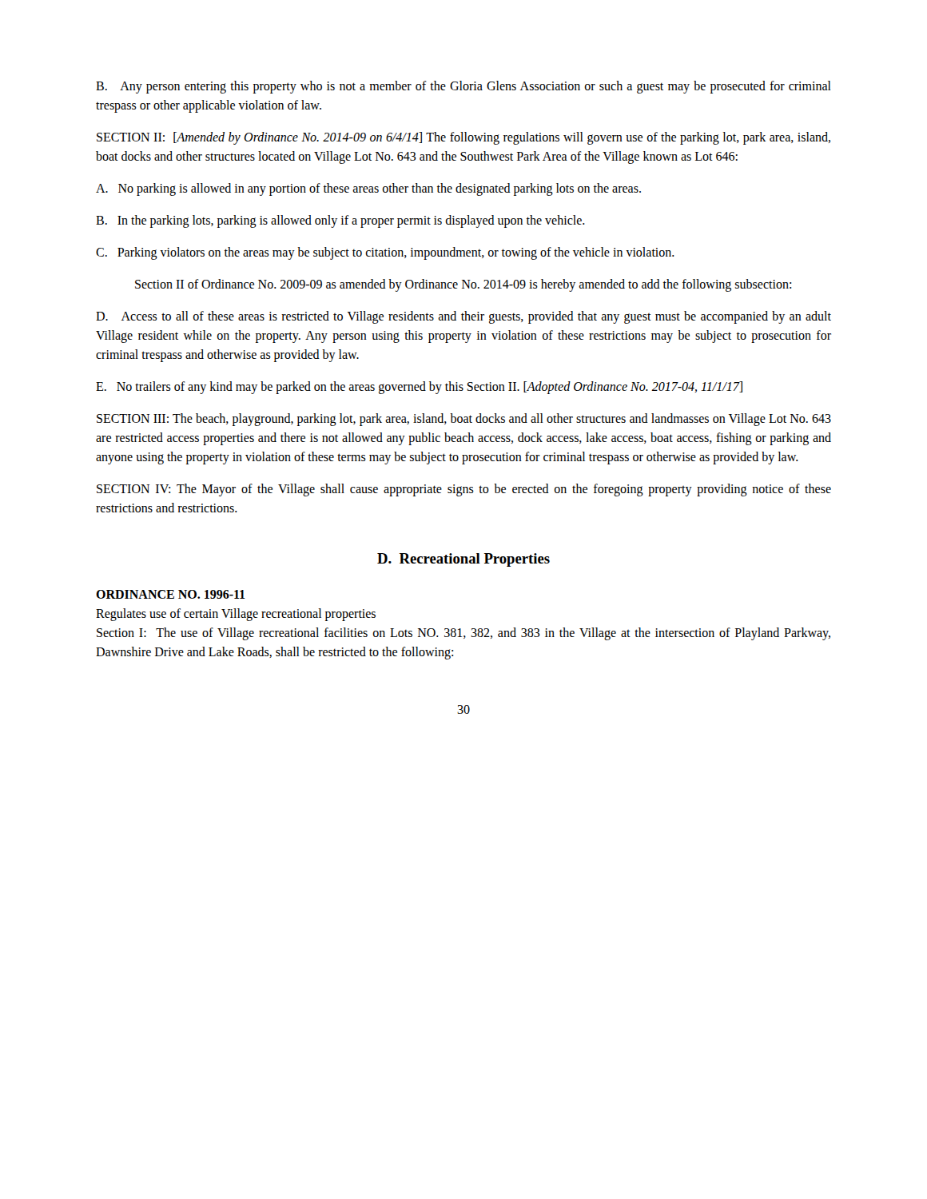B. Any person entering this property who is not a member of the Gloria Glens Association or such a guest may be prosecuted for criminal trespass or other applicable violation of law.
SECTION II: [Amended by Ordinance No. 2014-09 on 6/4/14] The following regulations will govern use of the parking lot, park area, island, boat docks and other structures located on Village Lot No. 643 and the Southwest Park Area of the Village known as Lot 646:
A. No parking is allowed in any portion of these areas other than the designated parking lots on the areas.
B. In the parking lots, parking is allowed only if a proper permit is displayed upon the vehicle.
C. Parking violators on the areas may be subject to citation, impoundment, or towing of the vehicle in violation.
Section II of Ordinance No. 2009-09 as amended by Ordinance No. 2014-09 is hereby amended to add the following subsection:
D. Access to all of these areas is restricted to Village residents and their guests, provided that any guest must be accompanied by an adult Village resident while on the property. Any person using this property in violation of these restrictions may be subject to prosecution for criminal trespass and otherwise as provided by law.
E. No trailers of any kind may be parked on the areas governed by this Section II. [Adopted Ordinance No. 2017-04, 11/1/17]
SECTION III: The beach, playground, parking lot, park area, island, boat docks and all other structures and landmasses on Village Lot No. 643 are restricted access properties and there is not allowed any public beach access, dock access, lake access, boat access, fishing or parking and anyone using the property in violation of these terms may be subject to prosecution for criminal trespass or otherwise as provided by law.
SECTION IV: The Mayor of the Village shall cause appropriate signs to be erected on the foregoing property providing notice of these restrictions and restrictions.
D. Recreational Properties
ORDINANCE NO. 1996-11
Regulates use of certain Village recreational properties
Section I: The use of Village recreational facilities on Lots NO. 381, 382, and 383 in the Village at the intersection of Playland Parkway, Dawnshire Drive and Lake Roads, shall be restricted to the following:
30